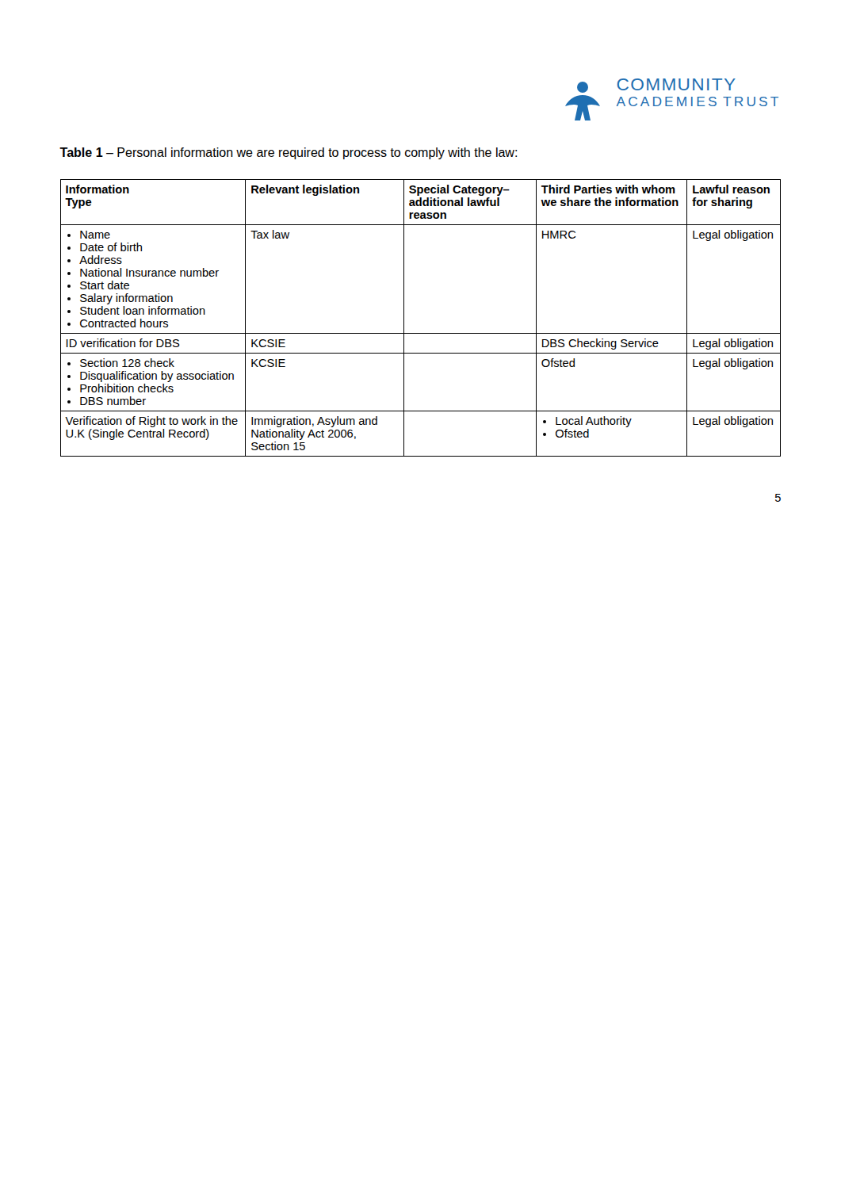COMMUNITY
ACADEMIES TRUST
Table 1 – Personal information we are required to process to comply with the law:
| Information Type | Relevant legislation | Special Category– additional lawful reason | Third Parties with whom we share the information | Lawful reason for sharing |
| --- | --- | --- | --- | --- |
| Name Date of birth Address National Insurance number Start date Salary information Student loan information Contracted hours | Tax law | | HMRC | Legal obligation |
| ID verification for DBS | KCSIE | | DBS Checking Service | Legal obligation |
| Section 128 check Disqualification by association Prohibition checks DBS number | KCSIE | | Ofsted | Legal obligation |
| Verification of Right to work in the U.K (Single Central Record) | Immigration, Asylum and Nationality Act 2006, Section 15 | | Local Authority Ofsted | Legal obligation |
5